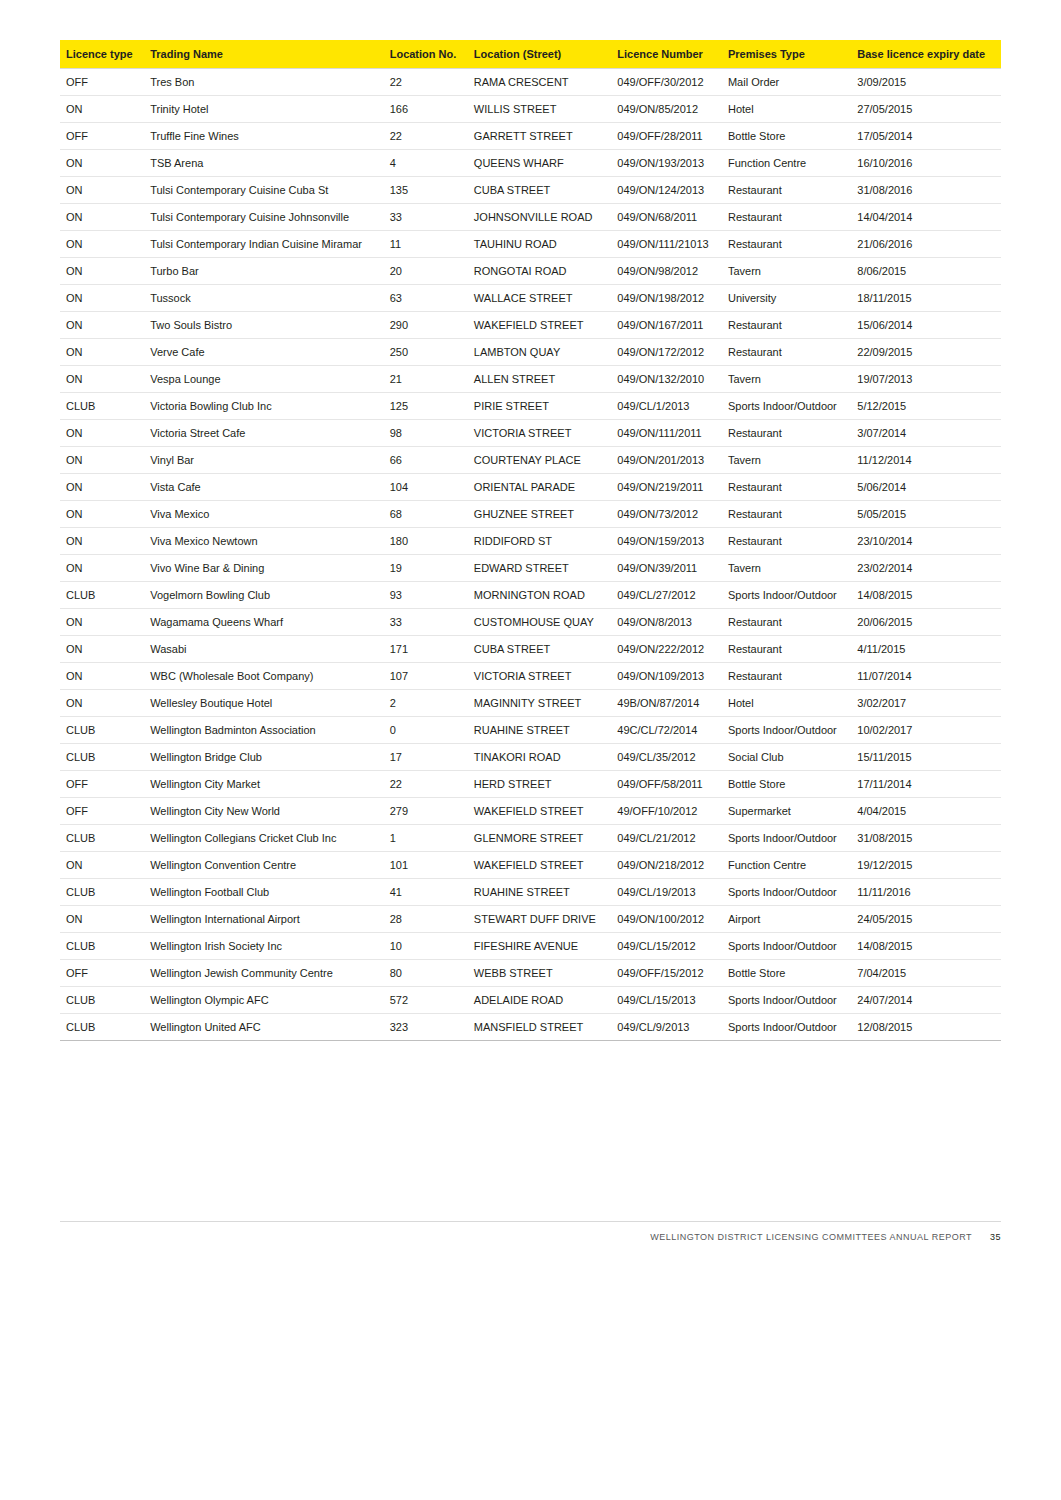| Licence type | Trading Name | Location No. | Location (Street) | Licence Number | Premises Type | Base licence expiry date |
| --- | --- | --- | --- | --- | --- | --- |
| OFF | Tres Bon | 22 | RAMA CRESCENT | 049/OFF/30/2012 | Mail Order | 3/09/2015 |
| ON | Trinity Hotel | 166 | WILLIS STREET | 049/ON/85/2012 | Hotel | 27/05/2015 |
| OFF | Truffle Fine Wines | 22 | GARRETT STREET | 049/OFF/28/2011 | Bottle Store | 17/05/2014 |
| ON | TSB Arena | 4 | QUEENS WHARF | 049/ON/193/2013 | Function Centre | 16/10/2016 |
| ON | Tulsi Contemporary Cuisine Cuba St | 135 | CUBA STREET | 049/ON/124/2013 | Restaurant | 31/08/2016 |
| ON | Tulsi Contemporary Cuisine Johnsonville | 33 | JOHNSONVILLE ROAD | 049/ON/68/2011 | Restaurant | 14/04/2014 |
| ON | Tulsi Contemporary Indian Cuisine Miramar | 11 | TAUHINU ROAD | 049/ON/111/21013 | Restaurant | 21/06/2016 |
| ON | Turbo Bar | 20 | RONGOTAI ROAD | 049/ON/98/2012 | Tavern | 8/06/2015 |
| ON | Tussock | 63 | WALLACE STREET | 049/ON/198/2012 | University | 18/11/2015 |
| ON | Two Souls Bistro | 290 | WAKEFIELD STREET | 049/ON/167/2011 | Restaurant | 15/06/2014 |
| ON | Verve Cafe | 250 | LAMBTON QUAY | 049/ON/172/2012 | Restaurant | 22/09/2015 |
| ON | Vespa Lounge | 21 | ALLEN STREET | 049/ON/132/2010 | Tavern | 19/07/2013 |
| CLUB | Victoria Bowling Club Inc | 125 | PIRIE STREET | 049/CL/1/2013 | Sports Indoor/Outdoor | 5/12/2015 |
| ON | Victoria Street Cafe | 98 | VICTORIA STREET | 049/ON/111/2011 | Restaurant | 3/07/2014 |
| ON | Vinyl Bar | 66 | COURTENAY PLACE | 049/ON/201/2013 | Tavern | 11/12/2014 |
| ON | Vista Cafe | 104 | ORIENTAL PARADE | 049/ON/219/2011 | Restaurant | 5/06/2014 |
| ON | Viva Mexico | 68 | GHUZNEE STREET | 049/ON/73/2012 | Restaurant | 5/05/2015 |
| ON | Viva Mexico Newtown | 180 | RIDDIFORD ST | 049/ON/159/2013 | Restaurant | 23/10/2014 |
| ON | Vivo Wine Bar & Dining | 19 | EDWARD STREET | 049/ON/39/2011 | Tavern | 23/02/2014 |
| CLUB | Vogelmorn Bowling Club | 93 | MORNINGTON ROAD | 049/CL/27/2012 | Sports Indoor/Outdoor | 14/08/2015 |
| ON | Wagamama Queens Wharf | 33 | CUSTOMHOUSE QUAY | 049/ON/8/2013 | Restaurant | 20/06/2015 |
| ON | Wasabi | 171 | CUBA STREET | 049/ON/222/2012 | Restaurant | 4/11/2015 |
| ON | WBC (Wholesale Boot Company) | 107 | VICTORIA STREET | 049/ON/109/2013 | Restaurant | 11/07/2014 |
| ON | Wellesley Boutique Hotel | 2 | MAGINNITY STREET | 49B/ON/87/2014 | Hotel | 3/02/2017 |
| CLUB | Wellington Badminton Association | 0 | RUAHINE STREET | 49C/CL/72/2014 | Sports Indoor/Outdoor | 10/02/2017 |
| CLUB | Wellington Bridge Club | 17 | TINAKORI ROAD | 049/CL/35/2012 | Social Club | 15/11/2015 |
| OFF | Wellington City Market | 22 | HERD STREET | 049/OFF/58/2011 | Bottle Store | 17/11/2014 |
| OFF | Wellington City New World | 279 | WAKEFIELD STREET | 49/OFF/10/2012 | Supermarket | 4/04/2015 |
| CLUB | Wellington Collegians Cricket Club Inc | 1 | GLENMORE STREET | 049/CL/21/2012 | Sports Indoor/Outdoor | 31/08/2015 |
| ON | Wellington Convention Centre | 101 | WAKEFIELD STREET | 049/ON/218/2012 | Function Centre | 19/12/2015 |
| CLUB | Wellington Football Club | 41 | RUAHINE STREET | 049/CL/19/2013 | Sports Indoor/Outdoor | 11/11/2016 |
| ON | Wellington International Airport | 28 | STEWART DUFF DRIVE | 049/ON/100/2012 | Airport | 24/05/2015 |
| CLUB | Wellington Irish Society Inc | 10 | FIFESHIRE AVENUE | 049/CL/15/2012 | Sports Indoor/Outdoor | 14/08/2015 |
| OFF | Wellington Jewish Community Centre | 80 | WEBB STREET | 049/OFF/15/2012 | Bottle Store | 7/04/2015 |
| CLUB | Wellington Olympic AFC | 572 | ADELAIDE ROAD | 049/CL/15/2013 | Sports Indoor/Outdoor | 24/07/2014 |
| CLUB | Wellington United AFC | 323 | MANSFIELD STREET | 049/CL/9/2013 | Sports Indoor/Outdoor | 12/08/2015 |
WELLINGTON DISTRICT LICENSING COMMITTEES ANNUAL REPORT35